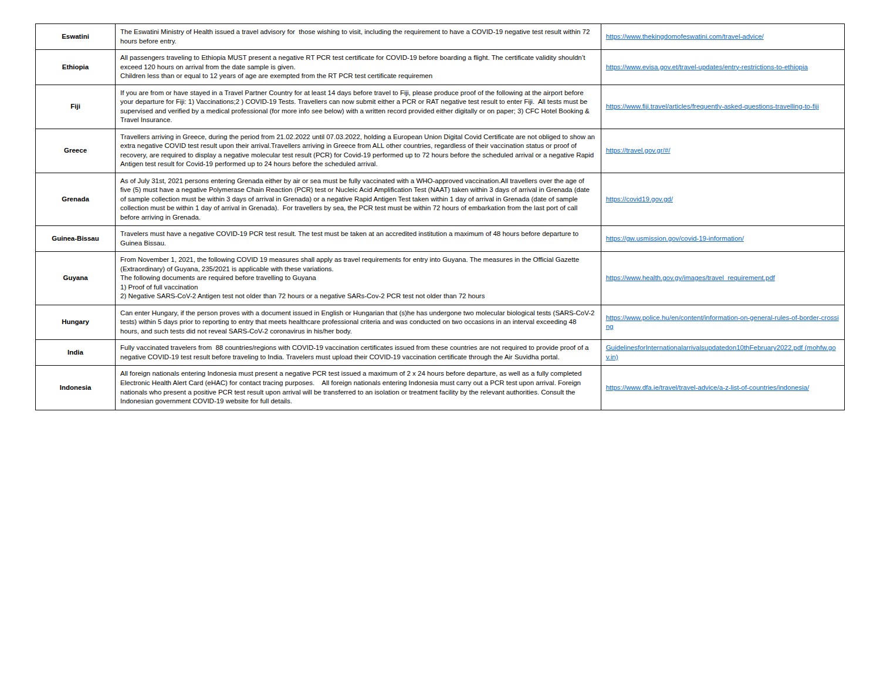| Eswatini | The Eswatini Ministry of Health issued a travel advisory for those wishing to visit, including the requirement to have a COVID-19 negative test result within 72 hours before entry. | https://www.thekingdomofeswatini.com/travel-advice/ |
| Ethiopia | All passengers traveling to Ethiopia MUST present a negative RT PCR test certificate for COVID-19 before boarding a flight. The certificate validity shouldn’t exceed 120 hours on arrival from the date sample is given. Children less than or equal to 12 years of age are exempted from the RT PCR test certificate requiremen | https://www.evisa.gov.et/travel-updates/entry-restrictions-to-ethiopia |
| Fiji | If you are from or have stayed in a Travel Partner Country for at least 14 days before travel to Fiji, please produce proof of the following at the airport before your departure for Fiji: 1) Vaccinations;2 ) COVID-19 Tests. Travellers can now submit either a PCR or RAT negative test result to enter Fiji. All tests must be supervised and verified by a medical professional (for more info see below) with a written record provided either digitally or on paper; 3) CFC Hotel Booking & Travel Insurance. | https://www.fiji.travel/articles/frequently-asked-questions-travelling-to-fiji |
| Greece | Travellers arriving in Greece, during the period from 21.02.2022 until 07.03.2022, holding a European Union Digital Covid Certificate are not obliged to show an extra negative COVID test result upon their arrival.Travellers arriving in Greece from ALL other countries, regardless of their vaccination status or proof of recovery, are required to display a negative molecular test result (PCR) for Covid-19 performed up to 72 hours before the scheduled arrival or a negative Rapid Antigen test result for Covid-19 performed up to 24 hours before the scheduled arrival. | https://travel.gov.gr/#/ |
| Grenada | As of July 31st, 2021 persons entering Grenada either by air or sea must be fully vaccinated with a WHO-approved vaccination.All travellers over the age of five (5) must have a negative Polymerase Chain Reaction (PCR) test or Nucleic Acid Amplification Test (NAAT) taken within 3 days of arrival in Grenada (date of sample collection must be within 3 days of arrival in Grenada) or a negative Rapid Antigen Test taken within 1 day of arrival in Grenada (date of sample collection must be within 1 day of arrival in Grenada). For travellers by sea, the PCR test must be within 72 hours of embarkation from the last port of call before arriving in Grenada. | https://covid19.gov.gd/ |
| Guinea-Bissau | Travelers must have a negative COVID-19 PCR test result. The test must be taken at an accredited institution a maximum of 48 hours before departure to Guinea Bissau. | https://gw.usmission.gov/covid-19-information/ |
| Guyana | From November 1, 2021, the following COVID 19 measures shall apply as travel requirements for entry into Guyana. The measures in the Official Gazette (Extraordinary) of Guyana, 235/2021 is applicable with these variations. The following documents are required before travelling to Guyana 1) Proof of full vaccination 2) Negative SARS-CoV-2 Antigen test not older than 72 hours or a negative SARs-Cov-2 PCR test not older than 72 hours | https://www.health.gov.gy/images/travel_requirement.pdf |
| Hungary | Can enter Hungary, if the person proves with a document issued in English or Hungarian that (s)he has undergone two molecular biological tests (SARS-CoV-2 tests) within 5 days prior to reporting to entry that meets healthcare professional criteria and was conducted on two occasions in an interval exceeding 48 hours, and such tests did not reveal SARS-CoV-2 coronavirus in his/her body. | https://www.police.hu/en/content/information-on-general-rules-of-border-crossing |
| India | Fully vaccinated travelers from 88 countries/regions with COVID-19 vaccination certificates issued from these countries are not required to provide proof of a negative COVID-19 test result before traveling to India. Travelers must upload their COVID-19 vaccination certificate through the Air Suvidha portal. | GuidelinesforInternationalarrivalsupdatedon10thFebruary2022.pdf (mohfw.gov.in) |
| Indonesia | All foreign nationals entering Indonesia must present a negative PCR test issued a maximum of 2 x 24 hours before departure, as well as a fully completed Electronic Health Alert Card (eHAC) for contact tracing purposes. All foreign nationals entering Indonesia must carry out a PCR test upon arrival. Foreign nationals who present a positive PCR test result upon arrival will be transferred to an isolation or treatment facility by the relevant authorities. Consult the Indonesian government COVID-19 website for full details. | https://www.dfa.ie/travel/travel-advice/a-z-list-of-countries/indonesia/ |